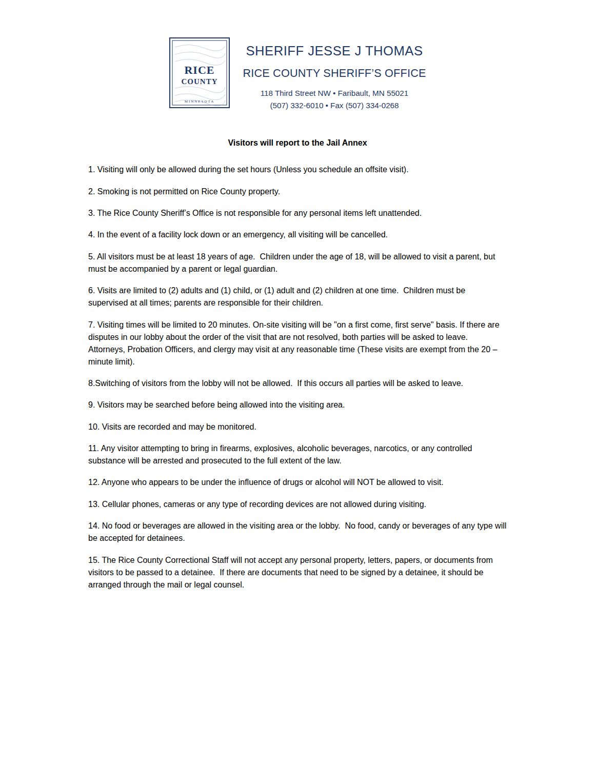RICE COUNTY MINNESOTA
SHERIFF JESSE J THOMAS
RICE COUNTY SHERIFF’S OFFICE
118 Third Street NW • Faribault, MN 55021
(507) 332-6010 • Fax (507) 334-0268
Visitors will report to the Jail Annex
Visiting will only be allowed during the set hours (Unless you schedule an offsite visit).
Smoking is not permitted on Rice County property.
The Rice County Sheriff’s Office is not responsible for any personal items left unattended.
In the event of a facility lock down or an emergency, all visiting will be cancelled.
All visitors must be at least 18 years of age. Children under the age of 18, will be allowed to visit a parent, but must be accompanied by a parent or legal guardian.
Visits are limited to (2) adults and (1) child, or (1) adult and (2) children at one time. Children must be supervised at all times; parents are responsible for their children.
Visiting times will be limited to 20 minutes. On-site visiting will be "on a first come, first serve" basis. If there are disputes in our lobby about the order of the visit that are not resolved, both parties will be asked to leave. Attorneys, Probation Officers, and clergy may visit at any reasonable time (These visits are exempt from the 20 – minute limit).
Switching of visitors from the lobby will not be allowed. If this occurs all parties will be asked to leave.
Visitors may be searched before being allowed into the visiting area.
Visits are recorded and may be monitored.
Any visitor attempting to bring in firearms, explosives, alcoholic beverages, narcotics, or any controlled substance will be arrested and prosecuted to the full extent of the law.
Anyone who appears to be under the influence of drugs or alcohol will NOT be allowed to visit.
Cellular phones, cameras or any type of recording devices are not allowed during visiting.
No food or beverages are allowed in the visiting area or the lobby. No food, candy or beverages of any type will be accepted for detainees.
The Rice County Correctional Staff will not accept any personal property, letters, papers, or documents from visitors to be passed to a detainee. If there are documents that need to be signed by a detainee, it should be arranged through the mail or legal counsel.